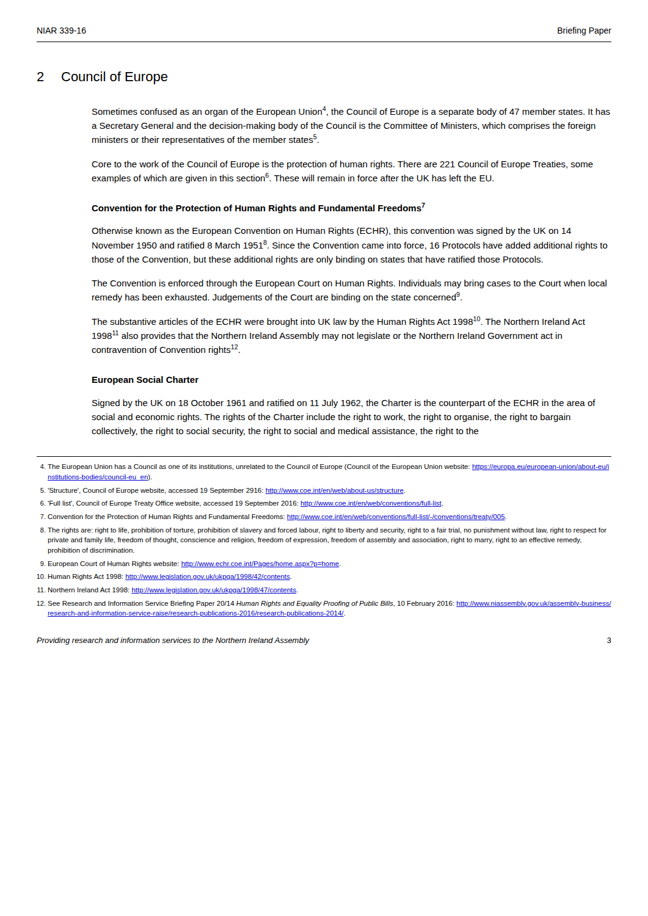NIAR 339-16 Briefing Paper
2 Council of Europe
Sometimes confused as an organ of the European Union4, the Council of Europe is a separate body of 47 member states. It has a Secretary General and the decision-making body of the Council is the Committee of Ministers, which comprises the foreign ministers or their representatives of the member states5.
Core to the work of the Council of Europe is the protection of human rights. There are 221 Council of Europe Treaties, some examples of which are given in this section6. These will remain in force after the UK has left the EU.
Convention for the Protection of Human Rights and Fundamental Freedoms7
Otherwise known as the European Convention on Human Rights (ECHR), this convention was signed by the UK on 14 November 1950 and ratified 8 March 19518. Since the Convention came into force, 16 Protocols have added additional rights to those of the Convention, but these additional rights are only binding on states that have ratified those Protocols.
The Convention is enforced through the European Court on Human Rights. Individuals may bring cases to the Court when local remedy has been exhausted. Judgements of the Court are binding on the state concerned9.
The substantive articles of the ECHR were brought into UK law by the Human Rights Act 199810. The Northern Ireland Act 199811 also provides that the Northern Ireland Assembly may not legislate or the Northern Ireland Government act in contravention of Convention rights12.
European Social Charter
Signed by the UK on 18 October 1961 and ratified on 11 July 1962, the Charter is the counterpart of the ECHR in the area of social and economic rights. The rights of the Charter include the right to work, the right to organise, the right to bargain collectively, the right to social security, the right to social and medical assistance, the right to the
The European Union has a Council as one of its institutions, unrelated to the Council of Europe (Council of the European Union website: https://europa.eu/european-union/about-eu/institutions-bodies/council-eu_en).
'Structure', Council of Europe website, accessed 19 September 2916: http://www.coe.int/en/web/about-us/structure.
'Full list', Council of Europe Treaty Office website, accessed 19 September 2016: http://www.coe.int/en/web/conventions/full-list.
Convention for the Protection of Human Rights and Fundamental Freedoms: http://www.coe.int/en/web/conventions/full-list/-/conventions/treaty/005.
The rights are: right to life, prohibition of torture, prohibition of slavery and forced labour, right to liberty and security, right to a fair trial, no punishment without law, right to respect for private and family life, freedom of thought, conscience and religion, freedom of expression, freedom of assembly and association, right to marry, right to an effective remedy, prohibition of discrimination.
European Court of Human Rights website: http://www.echr.coe.int/Pages/home.aspx?p=home.
Human Rights Act 1998: http://www.legislation.gov.uk/ukpga/1998/42/contents.
Northern Ireland Act 1998: http://www.legislation.gov.uk/ukpga/1998/47/contents.
See Research and Information Service Briefing Paper 20/14 Human Rights and Equality Proofing of Public Bills, 10 February 2016: http://www.niassembly.gov.uk/assembly-business/research-and-information-service-raise/research-publications-2016/research-publications-2014/.
Providing research and information services to the Northern Ireland Assembly 3